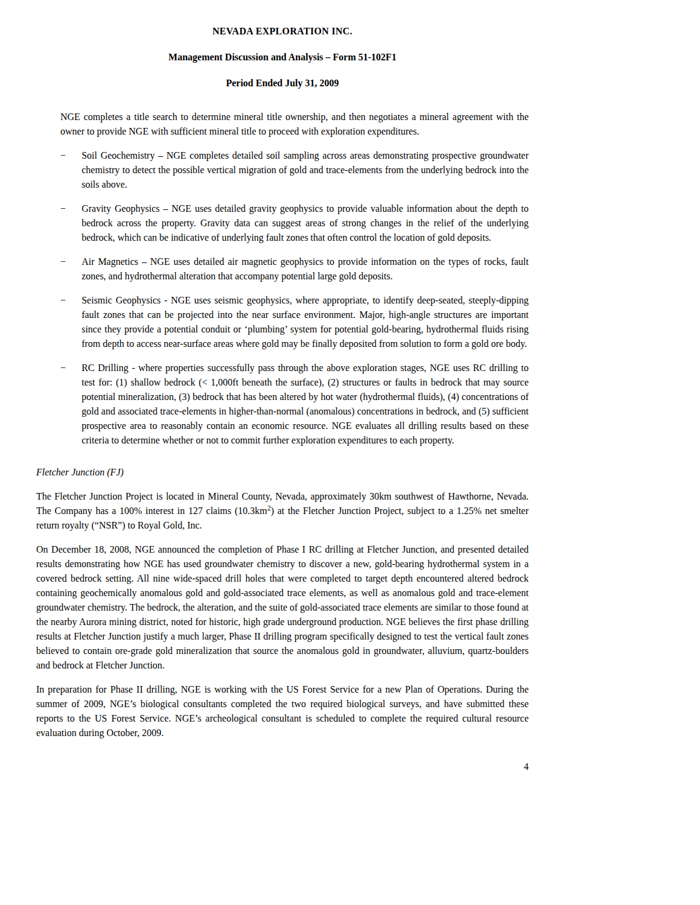NEVADA EXPLORATION INC.
Management Discussion and Analysis – Form 51-102F1
Period Ended July 31, 2009
NGE completes a title search to determine mineral title ownership, and then negotiates a mineral agreement with the owner to provide NGE with sufficient mineral title to proceed with exploration expenditures.
Soil Geochemistry – NGE completes detailed soil sampling across areas demonstrating prospective groundwater chemistry to detect the possible vertical migration of gold and trace-elements from the underlying bedrock into the soils above.
Gravity Geophysics – NGE uses detailed gravity geophysics to provide valuable information about the depth to bedrock across the property. Gravity data can suggest areas of strong changes in the relief of the underlying bedrock, which can be indicative of underlying fault zones that often control the location of gold deposits.
Air Magnetics – NGE uses detailed air magnetic geophysics to provide information on the types of rocks, fault zones, and hydrothermal alteration that accompany potential large gold deposits.
Seismic Geophysics - NGE uses seismic geophysics, where appropriate, to identify deep-seated, steeply-dipping fault zones that can be projected into the near surface environment. Major, high-angle structures are important since they provide a potential conduit or ‘plumbing’ system for potential gold-bearing, hydrothermal fluids rising from depth to access near-surface areas where gold may be finally deposited from solution to form a gold ore body.
RC Drilling - where properties successfully pass through the above exploration stages, NGE uses RC drilling to test for: (1) shallow bedrock (< 1,000ft beneath the surface), (2) structures or faults in bedrock that may source potential mineralization, (3) bedrock that has been altered by hot water (hydrothermal fluids), (4) concentrations of gold and associated trace-elements in higher-than-normal (anomalous) concentrations in bedrock, and (5) sufficient prospective area to reasonably contain an economic resource. NGE evaluates all drilling results based on these criteria to determine whether or not to commit further exploration expenditures to each property.
Fletcher Junction (FJ)
The Fletcher Junction Project is located in Mineral County, Nevada, approximately 30km southwest of Hawthorne, Nevada. The Company has a 100% interest in 127 claims (10.3km2) at the Fletcher Junction Project, subject to a 1.25% net smelter return royalty (“NSR”) to Royal Gold, Inc.
On December 18, 2008, NGE announced the completion of Phase I RC drilling at Fletcher Junction, and presented detailed results demonstrating how NGE has used groundwater chemistry to discover a new, gold-bearing hydrothermal system in a covered bedrock setting. All nine wide-spaced drill holes that were completed to target depth encountered altered bedrock containing geochemically anomalous gold and gold-associated trace elements, as well as anomalous gold and trace-element groundwater chemistry. The bedrock, the alteration, and the suite of gold-associated trace elements are similar to those found at the nearby Aurora mining district, noted for historic, high grade underground production. NGE believes the first phase drilling results at Fletcher Junction justify a much larger, Phase II drilling program specifically designed to test the vertical fault zones believed to contain ore-grade gold mineralization that source the anomalous gold in groundwater, alluvium, quartz-boulders and bedrock at Fletcher Junction.
In preparation for Phase II drilling, NGE is working with the US Forest Service for a new Plan of Operations. During the summer of 2009, NGE’s biological consultants completed the two required biological surveys, and have submitted these reports to the US Forest Service. NGE’s archeological consultant is scheduled to complete the required cultural resource evaluation during October, 2009.
4